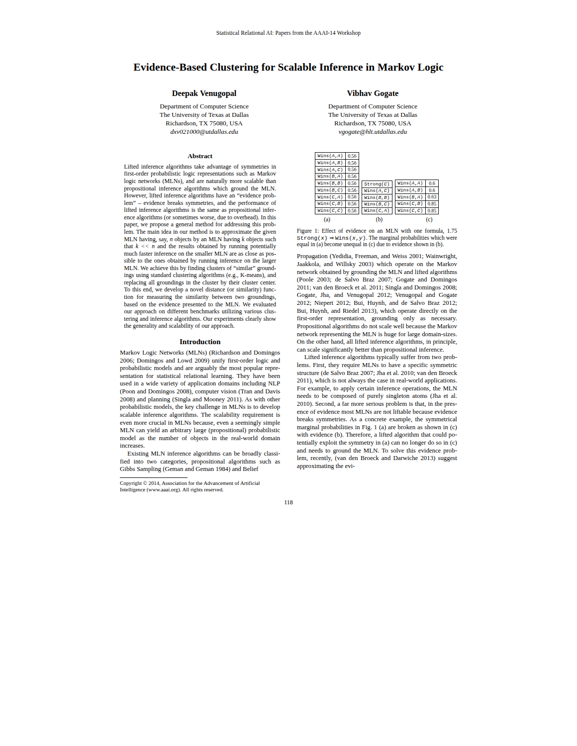Statistical Relational AI: Papers from the AAAI-14 Workshop
Evidence-Based Clustering for Scalable Inference in Markov Logic
Deepak Venugopal Department of Computer Science
The University of Texas at Dallas
Richardson, TX 75080, USA
dxv021000@utdallas.edu
Vibhav Gogate Department of Computer Science
The University of Texas at Dallas
Richardson, TX 75080, USA
vgogate@hlt.utdallas.edu
Abstract
Lifted inference algorithms take advantage of symmetries in first-order probabilistic logic representations such as Markov logic networks (MLNs), and are naturally more scalable than propositional inference algorithms which ground the MLN. However, lifted inference algorithms have an “evidence problem” – evidence breaks symmetries, and the performance of lifted inference algorithms is the same as propositional inference algorithms (or sometimes worse, due to overhead). In this paper, we propose a general method for addressing this problem. The main idea in our method is to approximate the given MLN having, say, n objects by an MLN having k objects such that k << n and the results obtained by running potentially much faster inference on the smaller MLN are as close as possible to the ones obtained by running inference on the larger MLN. We achieve this by finding clusters of “similar” groundings using standard clustering algorithms (e.g., K-means), and replacing all groundings in the cluster by their cluster center. To this end, we develop a novel distance (or similarity) function for measuring the similarity between two groundings, based on the evidence presented to the MLN. We evaluated our approach on different benchmarks utilizing various clustering and inference algorithms. Our experiments clearly show the generality and scalability of our approach.
Introduction
Markov Logic Networks (MLNs) (Richardson and Domingos 2006; Domingos and Lowd 2009) unify first-order logic and probabilistic models and are arguably the most popular representation for statistical relational learning. They have been used in a wide variety of application domains including NLP (Poon and Domingos 2008), computer vision (Tran and Davis 2008) and planning (Singla and Mooney 2011). As with other probabilistic models, the key challenge in MLNs is to develop scalable inference algorithms. The scalability requirement is even more crucial in MLNs because, even a seemingly simple MLN can yield an arbitrary large (propositional) probabilistic model as the number of objects in the real-world domain increases.
Existing MLN inference algorithms can be broadly classified into two categories, propositional algorithms such as Gibbs Sampling (Geman and Geman 1984) and Belief
Copyright © 2014, Association for the Advancement of Artificial Intelligence (www.aaai.org). All rights reserved.
| Wins( A , A ) | 0.56 |
| Wins( A , B ) | 0.56 |
| Wins( A , C ) | 0.56 |
| Wins( B , A ) | 0.56 |
| Wins( B , B ) | 0.56 |
| Wins( B , C ) | 0.56 |
| Wins( C , A ) | 0.56 |
| Wins( C , B ) | 0.56 |
| Wins( C , C ) | 0.56 |
| Strong( C ) |
| Wins( A , C ) |
| Wins( B , B ) |
| Wins( B , C ) |
| Wins( C , A ) |
| Wins( A , A ) | 0.6 |
| Wins( A , B ) | 0.6 |
| Wins( B , A ) | 0.63 |
| Wins( C , B ) | 0.85 |
| Wins( C , C ) | 0.85 |
(a) (b) (c)
Figure 1: Effect of evidence on an MLN with one formula, 1.75 Strong(x) ⇒ Wins(x,y). The marginal probabilities which were equal in (a) become unequal in (c) due to evidence shown in (b).
Propagation (Yedidia, Freeman, and Weiss 2001; Wainwright, Jaakkola, and Willsky 2003) which operate on the Markov network obtained by grounding the MLN and lifted algorithms (Poole 2003; de Salvo Braz 2007; Gogate and Domingos 2011; van den Broeck et al. 2011; Singla and Domingos 2008; Gogate, Jha, and Venugopal 2012; Venugopal and Gogate 2012; Niepert 2012; Bui, Huynh, and de Salvo Braz 2012; Bui, Huynh, and Riedel 2013), which operate directly on the first-order representation, grounding only as necessary. Propositional algorithms do not scale well because the Markov network representing the MLN is huge for large domain-sizes. On the other hand, all lifted inference algorithms, in principle, can scale significantly better than propositional inference.
Lifted inference algorithms typically suffer from two problems. First, they require MLNs to have a specific symmetric structure (de Salvo Braz 2007; Jha et al. 2010; van den Broeck 2011), which is not always the case in real-world applications. For example, to apply certain inference operations, the MLN needs to be composed of purely singleton atoms (Jha et al. 2010). Second, a far more serious problem is that, in the presence of evidence most MLNs are not liftable because evidence breaks symmetries. As a concrete example, the symmetrical marginal probabilities in Fig. 1 (a) are broken as shown in (c) with evidence (b). Therefore, a lifted algorithm that could potentially exploit the symmetry in (a) can no longer do so in (c) and needs to ground the MLN. To solve this evidence problem, recently, (van den Broeck and Darwiche 2013) suggest approximating the evi-
118